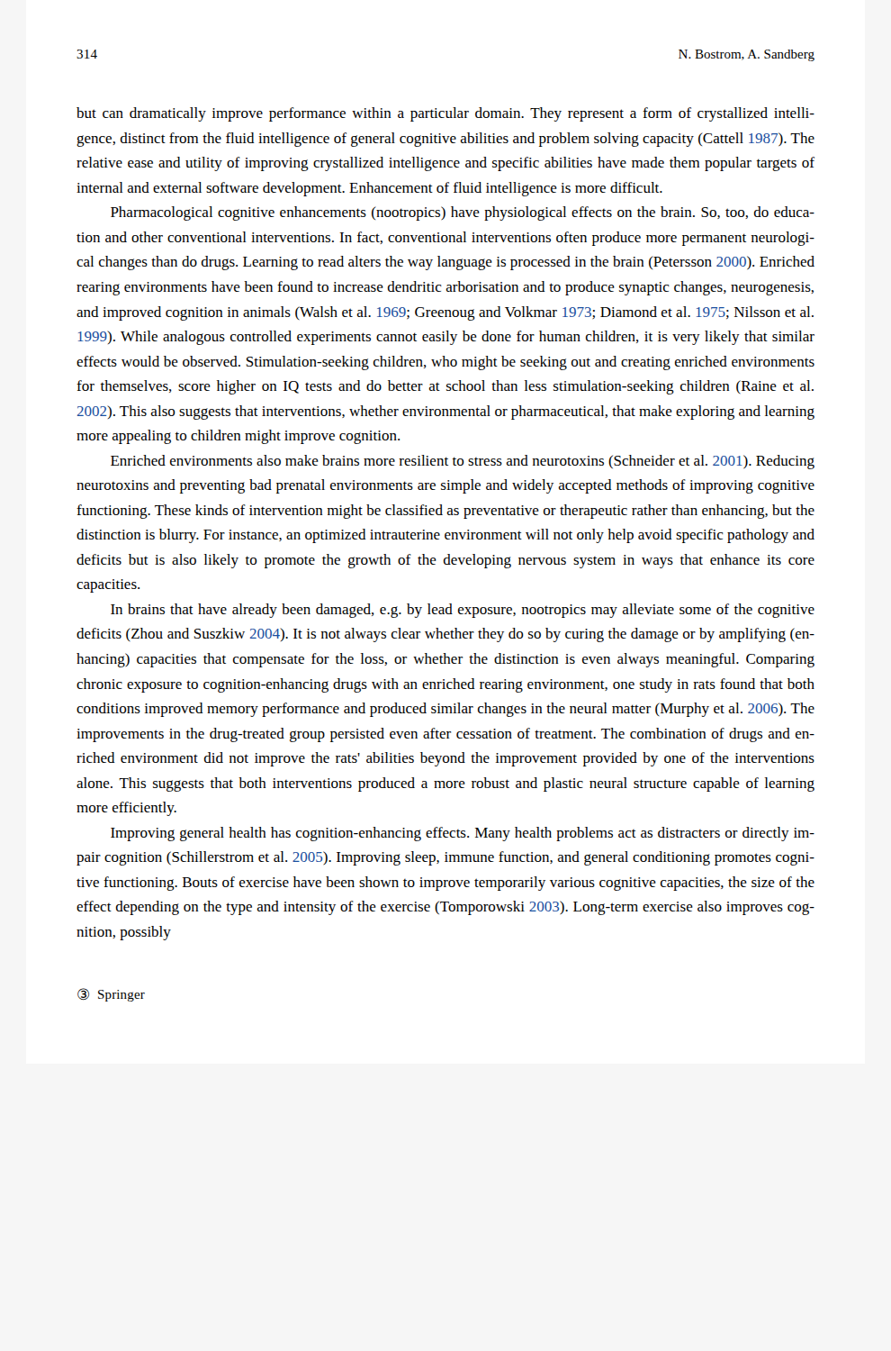314 N. Bostrom, A. Sandberg
but can dramatically improve performance within a particular domain. They represent a form of crystallized intelligence, distinct from the fluid intelligence of general cognitive abilities and problem solving capacity (Cattell 1987). The relative ease and utility of improving crystallized intelligence and specific abilities have made them popular targets of internal and external software development. Enhancement of fluid intelligence is more difficult.
Pharmacological cognitive enhancements (nootropics) have physiological effects on the brain. So, too, do education and other conventional interventions. In fact, conventional interventions often produce more permanent neurological changes than do drugs. Learning to read alters the way language is processed in the brain (Petersson 2000). Enriched rearing environments have been found to increase dendritic arborisation and to produce synaptic changes, neurogenesis, and improved cognition in animals (Walsh et al. 1969; Greenoug and Volkmar 1973; Diamond et al. 1975; Nilsson et al. 1999). While analogous controlled experiments cannot easily be done for human children, it is very likely that similar effects would be observed. Stimulation-seeking children, who might be seeking out and creating enriched environments for themselves, score higher on IQ tests and do better at school than less stimulation-seeking children (Raine et al. 2002). This also suggests that interventions, whether environmental or pharmaceutical, that make exploring and learning more appealing to children might improve cognition.
Enriched environments also make brains more resilient to stress and neurotoxins (Schneider et al. 2001). Reducing neurotoxins and preventing bad prenatal environments are simple and widely accepted methods of improving cognitive functioning. These kinds of intervention might be classified as preventative or therapeutic rather than enhancing, but the distinction is blurry. For instance, an optimized intrauterine environment will not only help avoid specific pathology and deficits but is also likely to promote the growth of the developing nervous system in ways that enhance its core capacities.
In brains that have already been damaged, e.g. by lead exposure, nootropics may alleviate some of the cognitive deficits (Zhou and Suszkiw 2004). It is not always clear whether they do so by curing the damage or by amplifying (enhancing) capacities that compensate for the loss, or whether the distinction is even always meaningful. Comparing chronic exposure to cognition-enhancing drugs with an enriched rearing environment, one study in rats found that both conditions improved memory performance and produced similar changes in the neural matter (Murphy et al. 2006). The improvements in the drug-treated group persisted even after cessation of treatment. The combination of drugs and enriched environment did not improve the rats' abilities beyond the improvement provided by one of the interventions alone. This suggests that both interventions produced a more robust and plastic neural structure capable of learning more efficiently.
Improving general health has cognition-enhancing effects. Many health problems act as distracters or directly impair cognition (Schillerstrom et al. 2005). Improving sleep, immune function, and general conditioning promotes cognitive functioning. Bouts of exercise have been shown to improve temporarily various cognitive capacities, the size of the effect depending on the type and intensity of the exercise (Tomporowski 2003). Long-term exercise also improves cognition, possibly
③ Springer